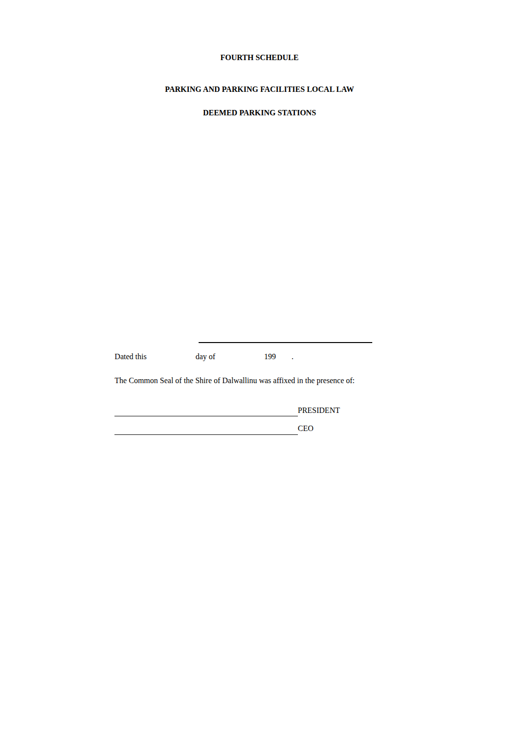FOURTH SCHEDULE
PARKING AND PARKING FACILITIES LOCAL LAW
DEEMED PARKING STATIONS
Dated this day of 199 .
The Common Seal of the Shire of Dalwallinu was affixed in the presence of:
| | PRESIDENT |
| | CEO |